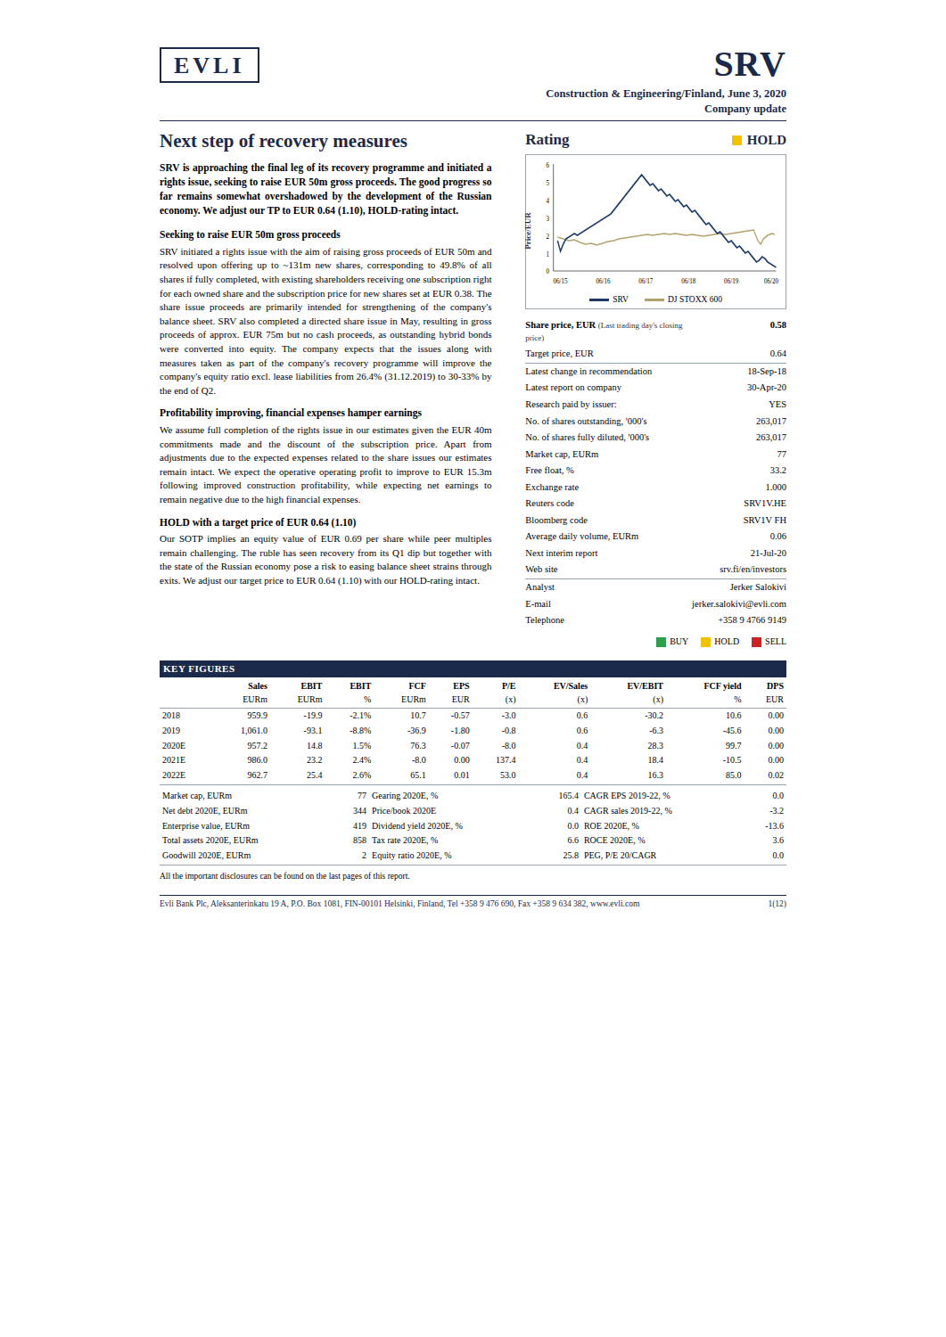EVLI
SRV
Construction & Engineering/Finland, June 3, 2020
Company update
Next step of recovery measures
SRV is approaching the final leg of its recovery programme and initiated a rights issue, seeking to raise EUR 50m gross proceeds. The good progress so far remains somewhat overshadowed by the development of the Russian economy. We adjust our TP to EUR 0.64 (1.10), HOLD-rating intact.
Seeking to raise EUR 50m gross proceeds
SRV initiated a rights issue with the aim of raising gross proceeds of EUR 50m and resolved upon offering up to ~131m new shares, corresponding to 49.8% of all shares if fully completed, with existing shareholders receiving one subscription right for each owned share and the subscription price for new shares set at EUR 0.38. The share issue proceeds are primarily intended for strengthening of the company's balance sheet. SRV also completed a directed share issue in May, resulting in gross proceeds of approx. EUR 75m but no cash proceeds, as outstanding hybrid bonds were converted into equity. The company expects that the issues along with measures taken as part of the company's recovery programme will improve the company's equity ratio excl. lease liabilities from 26.4% (31.12.2019) to 30-33% by the end of Q2.
Profitability improving, financial expenses hamper earnings
We assume full completion of the rights issue in our estimates given the EUR 40m commitments made and the discount of the subscription price. Apart from adjustments due to the expected expenses related to the share issues our estimates remain intact. We expect the operative operating profit to improve to EUR 15.3m following improved construction profitability, while expecting net earnings to remain negative due to the high financial expenses.
HOLD with a target price of EUR 0.64 (1.10)
Our SOTP implies an equity value of EUR 0.69 per share while peer multiples remain challenging. The ruble has seen recovery from its Q1 dip but together with the state of the Russian economy pose a risk to easing balance sheet strains through exits. We adjust our target price to EUR 0.64 (1.10) with our HOLD-rating intact.
Rating
HOLD
Price/EUR
6 5 4 3 2 1 0 06/15 06/16 06/17 06/18 06/19 06/20
SRV
DJ STOXX 600
| Share price, EUR (Last trading day's closing price) | 0.58 |
| Target price, EUR | 0.64 |
| Latest change in recommendation | 18-Sep-18 |
| Latest report on company | 30-Apr-20 |
| Research paid by issuer: | YES |
| No. of shares outstanding, '000's | 263,017 |
| No. of shares fully diluted, '000's | 263,017 |
| Market cap, EURm | 77 |
| Free float, % | 33.2 |
| Exchange rate | 1.000 |
| Reuters code | SRV1V.HE |
| Bloomberg code | SRV1V FH |
| Average daily volume, EURm | 0.06 |
| Next interim report | 21-Jul-20 |
| Web site | srv.fi/en/investors |
| Analyst | Jerker Salokivi |
| E-mail | jerker.salokivi@evli.com |
| Telephone | +358 9 4766 9149 |
BUY
HOLD
SELL
KEY FIGURES
| | Sales | EBIT | EBIT | FCF | EPS | P/E | EV/Sales | EV/EBIT | FCF yield | DPS |
| --- | --- | --- | --- | --- | --- | --- | --- | --- | --- | --- |
| | EURm | EURm | % | EURm | EUR | (x) | (x) | (x) | % | EUR |
| 2018 | 959.9 | -19.9 | -2.1% | 10.7 | -0.57 | -3.0 | 0.6 | -30.2 | 10.6 | 0.00 |
| 2019 | 1,061.0 | -93.1 | -8.8% | -36.9 | -1.80 | -0.8 | 0.6 | -6.3 | -45.6 | 0.00 |
| 2020E | 957.2 | 14.8 | 1.5% | 76.3 | -0.07 | -8.0 | 0.4 | 28.3 | 99.7 | 0.00 |
| 2021E | 986.0 | 23.2 | 2.4% | -8.0 | 0.00 | 137.4 | 0.4 | 18.4 | -10.5 | 0.00 |
| 2022E | 962.7 | 25.4 | 2.6% | 65.1 | 0.01 | 53.0 | 0.4 | 16.3 | 85.0 | 0.02 |
| Market cap, EURm | 77 | Gearing 2020E, % | 165.4 | CAGR EPS 2019-22, % | 0.0 |
| Net debt 2020E, EURm | 344 | Price/book 2020E | 0.4 | CAGR sales 2019-22, % | -3.2 |
| Enterprise value, EURm | 419 | Dividend yield 2020E, % | 0.0 | ROE 2020E, % | -13.6 |
| Total assets 2020E, EURm | 858 | Tax rate 2020E, % | 6.6 | ROCE 2020E, % | 3.6 |
| Goodwill 2020E, EURm | 2 | Equity ratio 2020E, % | 25.8 | PEG, P/E 20/CAGR | 0.0 |
All the important disclosures can be found on the last pages of this report.
Evli Bank Plc, Aleksanterinkatu 19 A, P.O. Box 1081, FIN-00101 Helsinki, Finland, Tel +358 9 476 690, Fax +358 9 634 382, www.evli.com
1(12)